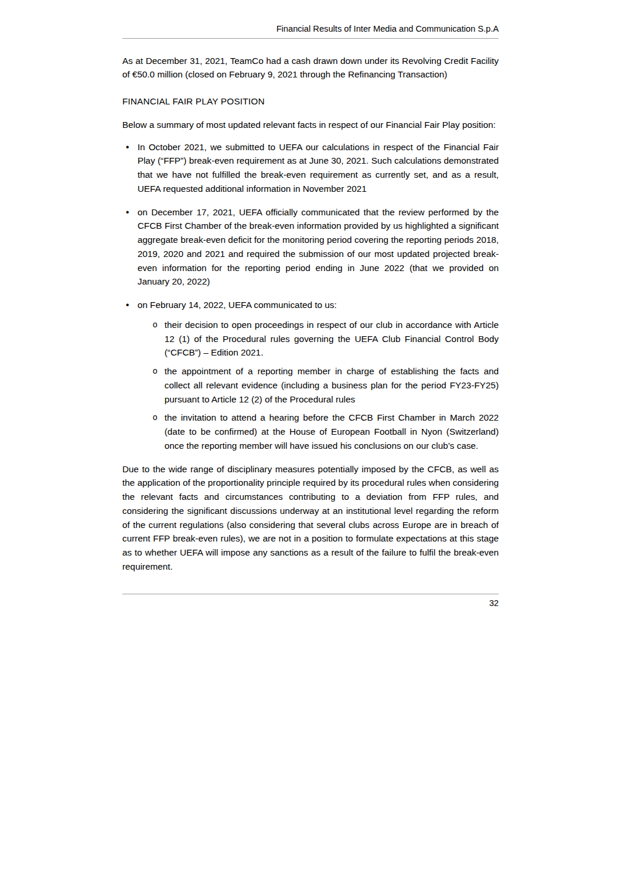Financial Results of Inter Media and Communication S.p.A
As at December 31, 2021, TeamCo had a cash drawn down under its Revolving Credit Facility of €50.0 million (closed on February 9, 2021 through the Refinancing Transaction)
FINANCIAL FAIR PLAY POSITION
Below a summary of most updated relevant facts in respect of our Financial Fair Play position:
In October 2021, we submitted to UEFA our calculations in respect of the Financial Fair Play (“FFP”) break-even requirement as at June 30, 2021. Such calculations demonstrated that we have not fulfilled the break-even requirement as currently set, and as a result, UEFA requested additional information in November 2021
on December 17, 2021, UEFA officially communicated that the review performed by the CFCB First Chamber of the break-even information provided by us highlighted a significant aggregate break-even deficit for the monitoring period covering the reporting periods 2018, 2019, 2020 and 2021 and required the submission of our most updated projected break-even information for the reporting period ending in June 2022 (that we provided on January 20, 2022)
on February 14, 2022, UEFA communicated to us:
their decision to open proceedings in respect of our club in accordance with Article 12 (1) of the Procedural rules governing the UEFA Club Financial Control Body (“CFCB”) – Edition 2021.
the appointment of a reporting member in charge of establishing the facts and collect all relevant evidence (including a business plan for the period FY23-FY25) pursuant to Article 12 (2) of the Procedural rules
the invitation to attend a hearing before the CFCB First Chamber in March 2022 (date to be confirmed) at the House of European Football in Nyon (Switzerland) once the reporting member will have issued his conclusions on our club’s case.
Due to the wide range of disciplinary measures potentially imposed by the CFCB, as well as the application of the proportionality principle required by its procedural rules when considering the relevant facts and circumstances contributing to a deviation from FFP rules, and considering the significant discussions underway at an institutional level regarding the reform of the current regulations (also considering that several clubs across Europe are in breach of current FFP break-even rules), we are not in a position to formulate expectations at this stage as to whether UEFA will impose any sanctions as a result of the failure to fulfil the break-even requirement.
32